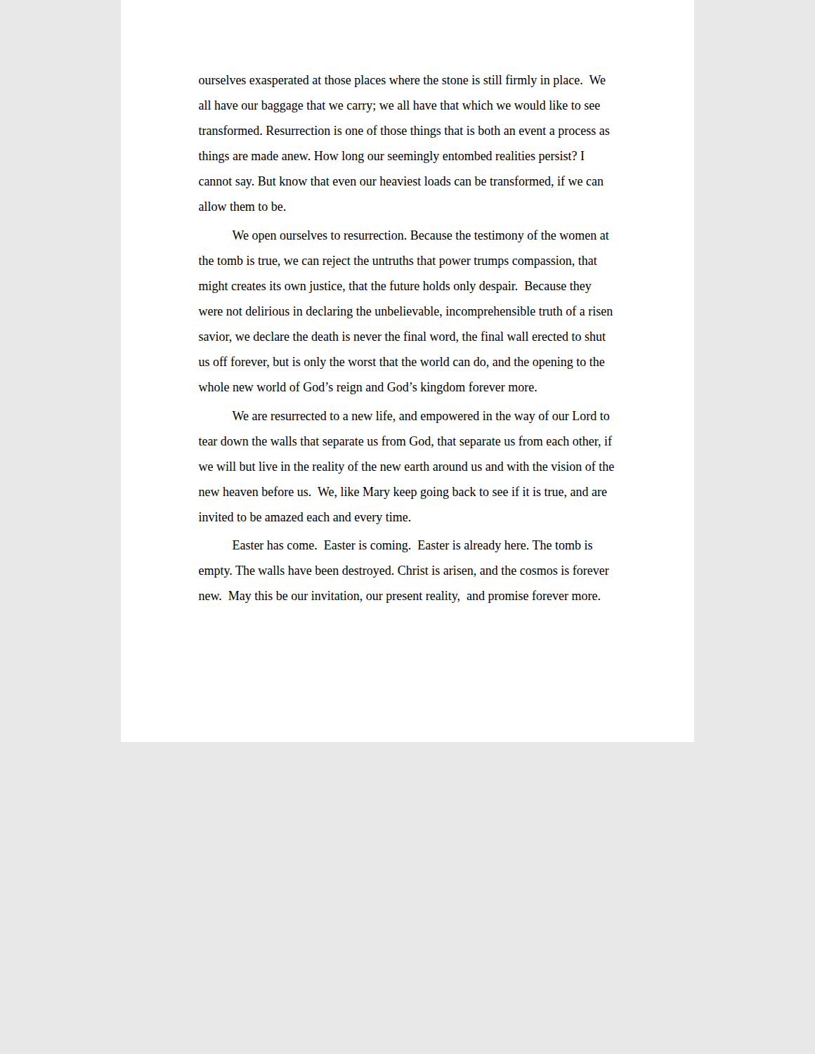ourselves exasperated at those places where the stone is still firmly in place. We all have our baggage that we carry; we all have that which we would like to see transformed. Resurrection is one of those things that is both an event a process as things are made anew. How long our seemingly entombed realities persist? I cannot say. But know that even our heaviest loads can be transformed, if we can allow them to be.
We open ourselves to resurrection. Because the testimony of the women at the tomb is true, we can reject the untruths that power trumps compassion, that might creates its own justice, that the future holds only despair. Because they were not delirious in declaring the unbelievable, incomprehensible truth of a risen savior, we declare the death is never the final word, the final wall erected to shut us off forever, but is only the worst that the world can do, and the opening to the whole new world of God’s reign and God’s kingdom forever more.
We are resurrected to a new life, and empowered in the way of our Lord to tear down the walls that separate us from God, that separate us from each other, if we will but live in the reality of the new earth around us and with the vision of the new heaven before us. We, like Mary keep going back to see if it is true, and are invited to be amazed each and every time.
Easter has come. Easter is coming. Easter is already here. The tomb is empty. The walls have been destroyed. Christ is arisen, and the cosmos is forever new. May this be our invitation, our present reality, and promise forever more.